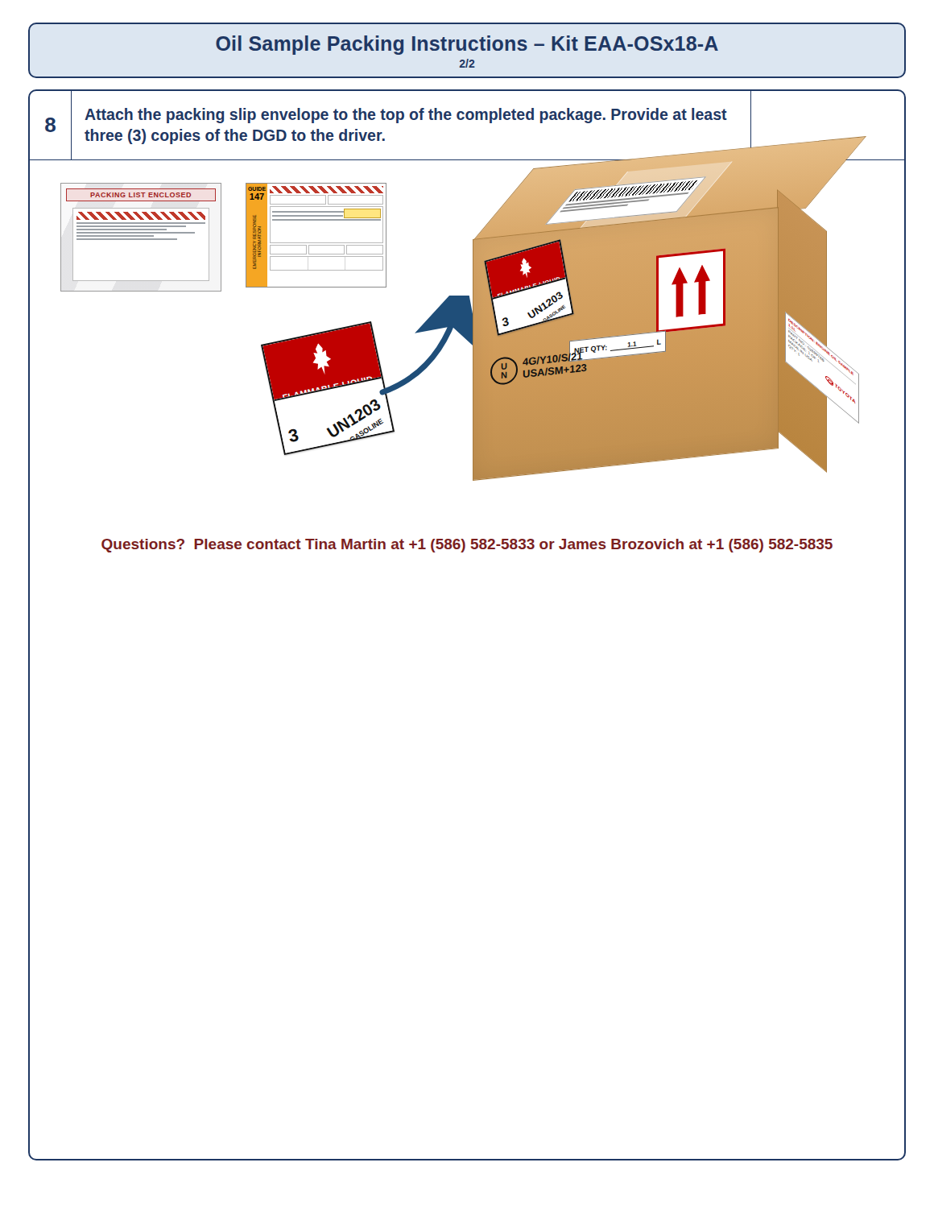Oil Sample Packing Instructions – Kit EAA-OSx18-A
2/2
8
Attach the packing slip envelope to the top of the completed package. Provide at least three (3) copies of the DGD to the driver.
PACKING LIST ENCLOSED
GUIDE 147
EMERGENCY RESPONSE INFORMATION
FLAMMABLE LIQUID
3
UN1203
GASOLINE
FLAMMABLE LIQUID
3
UN1203
GASOLINE
NET QTY: 1.1 L
UN
4G/Y10/S/21
USA/SM+123
DESCRIPTION: ENGINE OIL SAMPLE 1.1L
PART NO.: 0288978B
PACKAGE: 1 OF 1
MADE IN USA
QTY: 1 TOYOTA
Questions? Please contact Tina Martin at +1 (586) 582-5833 or James Brozovich at +1 (586) 582-5835